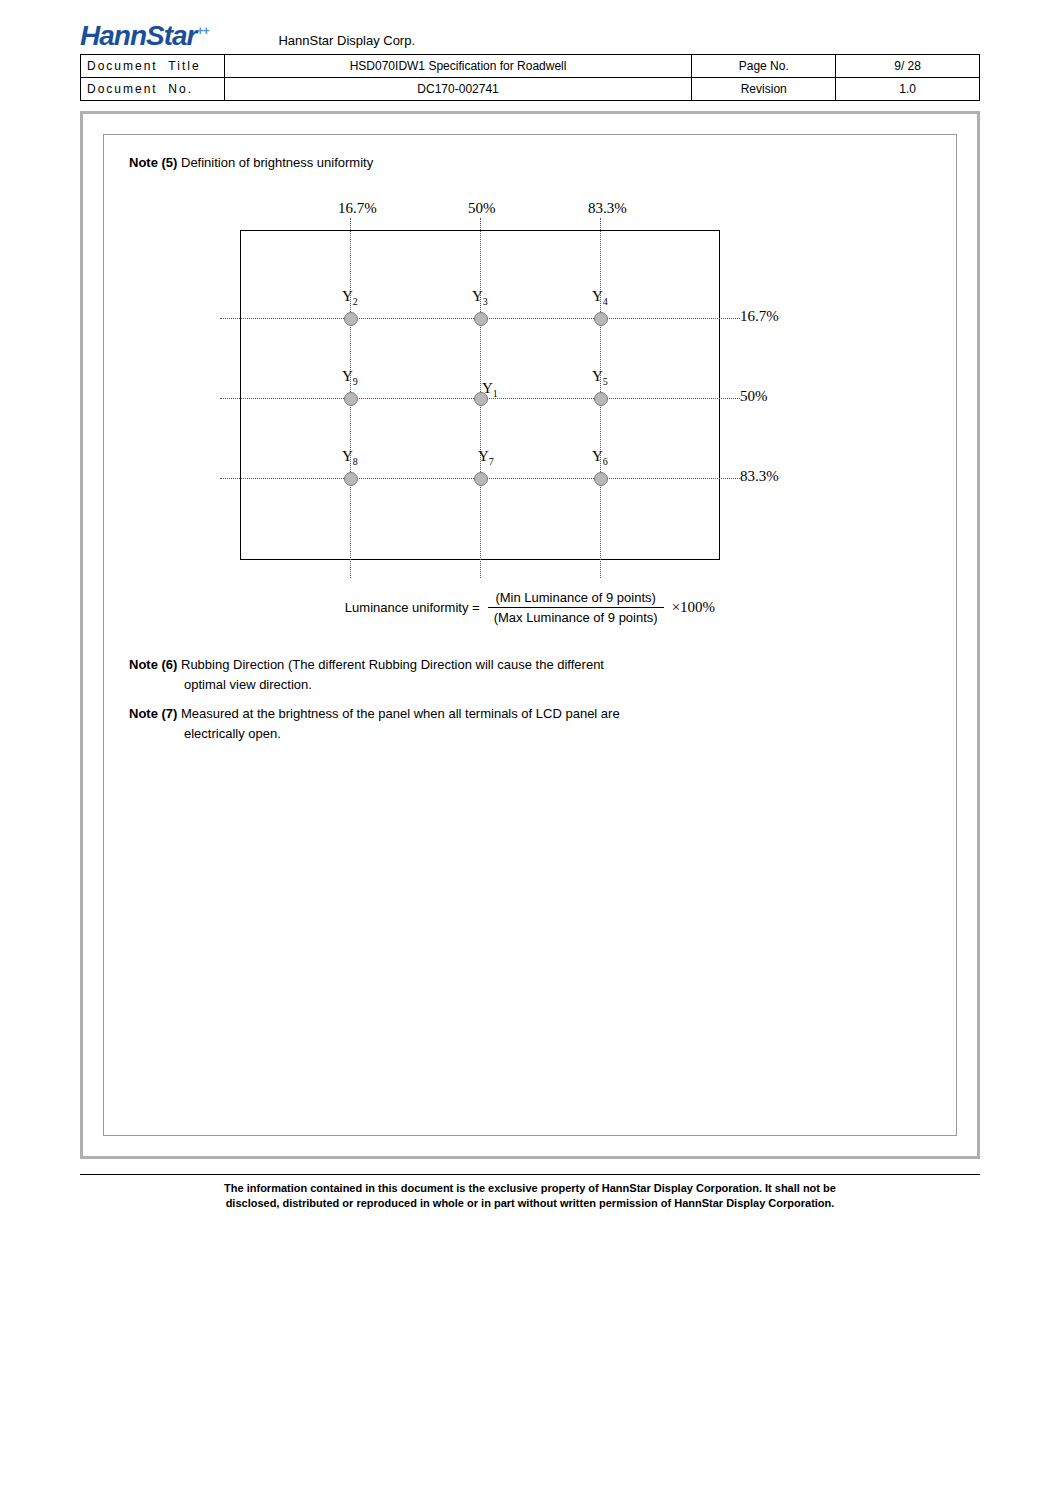Hann Star++
HannStar Display Corp.
| Document Title | HSD070IDW1 Specification for Roadwell | Page No. | 9/ 28 |
| Document No. | DC170-002741 | Revision | 1.0 |
Note (5) Definition of brightness uniformity
16.7% 50% 83.3% 16.7% 50% 83.3%
Y2
Y3
Y4
Y9
Y1
Y5
Y8
Y7
Y6
Luminance uniformity = (Min Luminance of 9 points) (Max Luminance of 9 points) ×100%
Note (6) Rubbing Direction (The different Rubbing Direction will cause the different optimal view direction.
Note (7) Measured at the brightness of the panel when all terminals of LCD panel are electrically open.
The information contained in this document is the exclusive property of HannStar Display Corporation. It shall not be
disclosed, distributed or reproduced in whole or in part without written permission of HannStar Display Corporation.